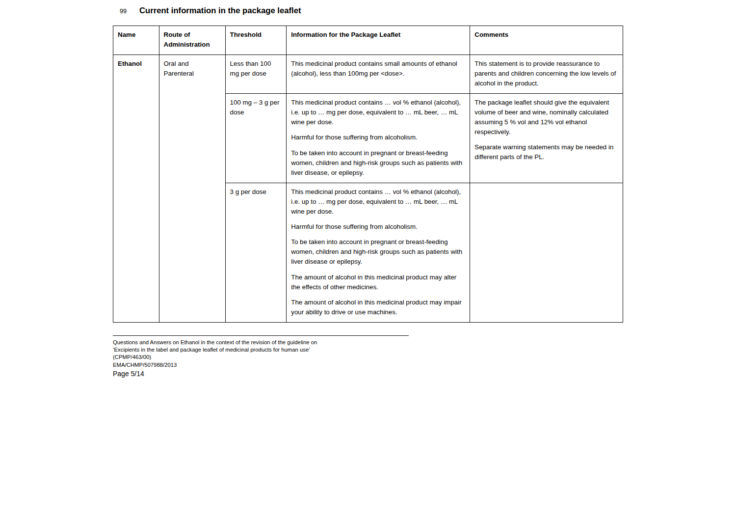99
Current information in the package leaflet
| Name | Route of Administration | Threshold | Information for the Package Leaflet | Comments |
| --- | --- | --- | --- | --- |
| Ethanol | Oral and Parenteral | Less than 100 mg per dose | This medicinal product contains small amounts of ethanol (alcohol), less than 100mg per <dose>. | This statement is to provide reassurance to parents and children concerning the low levels of alcohol in the product. |
| 100 mg – 3 g per dose | This medicinal product contains … vol % ethanol (alcohol), i.e. up to … mg per dose, equivalent to … mL beer, … mL wine per dose. Harmful for those suffering from alcoholism. To be taken into account in pregnant or breast-feeding women, children and high-risk groups such as patients with liver disease, or epilepsy. | The package leaflet should give the equivalent volume of beer and wine, nominally calculated assuming 5 % vol and 12% vol ethanol respectively. Separate warning statements may be needed in different parts of the PL. |
| 3 g per dose | This medicinal product contains … vol % ethanol (alcohol), i.e. up to … mg per dose, equivalent to … mL beer, … mL wine per dose. Harmful for those suffering from alcoholism. To be taken into account in pregnant or breast-feeding women, children and high-risk groups such as patients with liver disease or epilepsy. The amount of alcohol in this medicinal product may alter the effects of other medicines. The amount of alcohol in this medicinal product may impair your ability to drive or use machines. | |
Questions and Answers on Ethanol in the context of the revision of the guideline on
‘Excipients in the label and package leaflet of medicinal products for human use’
(CPMP/463/00)
EMA/CHMP/507988/2013
Page 5/14